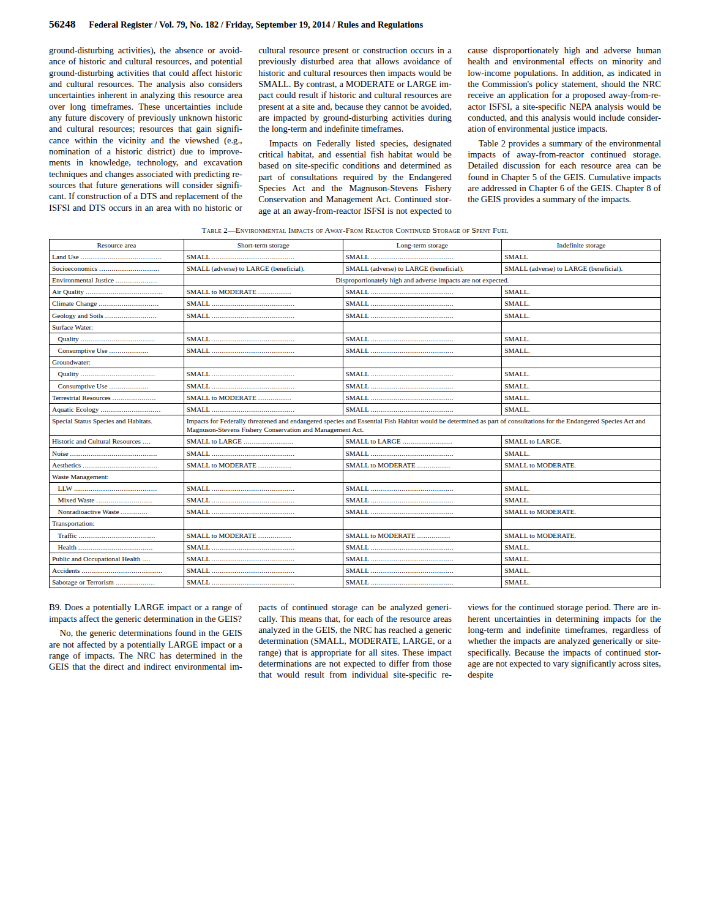56248 Federal Register / Vol. 79, No. 182 / Friday, September 19, 2014 / Rules and Regulations
ground-disturbing activities), the absence or avoidance of historic and cultural resources, and potential ground-disturbing activities that could affect historic and cultural resources. The analysis also considers uncertainties inherent in analyzing this resource area over long timeframes. These uncertainties include any future discovery of previously unknown historic and cultural resources; resources that gain significance within the vicinity and the viewshed (e.g., nomination of a historic district) due to improvements in knowledge, technology, and excavation techniques and changes associated with predicting resources that future generations will consider significant. If construction of a DTS and replacement of the ISFSI and DTS occurs in an area with no historic or cultural resource present or construction occurs in a previously disturbed area that allows avoidance of historic and cultural resources then impacts would be SMALL. By contrast, a MODERATE or LARGE impact could result if historic and cultural resources are present at a site and, because they cannot be avoided, are impacted by ground-disturbing activities during the long-term and indefinite timeframes.
Impacts on Federally listed species, designated critical habitat, and essential fish habitat would be based on site-specific conditions and determined as part of consultations required by the Endangered Species Act and the Magnuson-Stevens Fishery Conservation and Management Act. Continued storage at an away-from-reactor ISFSI is not expected to cause disproportionately high and adverse human health and environmental effects on minority and low-income populations. In addition, as indicated in the Commission's policy statement, should the NRC receive an application for a proposed away-from-reactor ISFSI, a site-specific NEPA analysis would be conducted, and this analysis would include consideration of environmental justice impacts.
Table 2 provides a summary of the environmental impacts of away-from-reactor continued storage. Detailed discussion for each resource area can be found in Chapter 5 of the GEIS. Cumulative impacts are addressed in Chapter 6 of the GEIS. Chapter 8 of the GEIS provides a summary of the impacts.
Table 2—Environmental Impacts of Away-From Reactor Continued Storage of Spent Fuel
| Resource area | Short-term storage | Long-term storage | Indefinite storage |
| --- | --- | --- | --- |
| Land Use ....................................... | SMALL ........................................ | SMALL ........................................ | SMALL |
| Socioeconomics ............................. | SMALL (adverse) to LARGE (beneficial). | SMALL (adverse) to LARGE (beneficial). | SMALL (adverse) to LARGE (beneficial). |
| Environmental Justice .................... | Disproportionately high and adverse impacts are not expected. |
| Air Quality ..................................... | SMALL to MODERATE ................ | SMALL ........................................ | SMALL. |
| Climate Change ............................. | SMALL ........................................ | SMALL ........................................ | SMALL. |
| Geology and Soils ......................... | SMALL ........................................ | SMALL ........................................ | SMALL. |
| Surface Water: | | | |
| Quality .................................... | SMALL ........................................ | SMALL ........................................ | SMALL. |
| Consumptive Use ................... | SMALL ........................................ | SMALL ........................................ | SMALL. |
| Groundwater: | | | |
| Quality .................................... | SMALL ........................................ | SMALL ........................................ | SMALL. |
| Consumptive Use ................... | SMALL ........................................ | SMALL ........................................ | SMALL. |
| Terrestrial Resources ..................... | SMALL to MODERATE ................ | SMALL ........................................ | SMALL. |
| Aquatic Ecology ............................. | SMALL ........................................ | SMALL ........................................ | SMALL. |
| Special Status Species and Habitats. | Impacts for Federally threatened and endangered species and Essential Fish Habitat would be determined as part of consultations for the Endangered Species Act and Magnuson-Stevens Fishery Conservation and Management Act. |
| Historic and Cultural Resources .... | SMALL to LARGE ........................ | SMALL to LARGE ........................ | SMALL to LARGE. |
| Noise .......................................... | SMALL ........................................ | SMALL ........................................ | SMALL. |
| Aesthetics .................................... | SMALL to MODERATE ................ | SMALL to MODERATE ................ | SMALL to MODERATE. |
| Waste Management: | | | |
| LLW ........................................ | SMALL ........................................ | SMALL ........................................ | SMALL. |
| Mixed Waste ........................... | SMALL ........................................ | SMALL ........................................ | SMALL. |
| Nonradioactive Waste ............. | SMALL ........................................ | SMALL ........................................ | SMALL to MODERATE. |
| Transportation: | | | |
| Traffic ..................................... | SMALL to MODERATE ................ | SMALL to MODERATE ................ | SMALL to MODERATE. |
| Health .................................... | SMALL ........................................ | SMALL ........................................ | SMALL. |
| Public and Occupational Health .... | SMALL ........................................ | SMALL ........................................ | SMALL. |
| Accidents ....................................... | SMALL ........................................ | SMALL ........................................ | SMALL. |
| Sabotage or Terrorism ................... | SMALL ........................................ | SMALL ........................................ | SMALL. |
B9. Does a potentially LARGE impact or a range of impacts affect the generic determination in the GEIS?
No, the generic determinations found in the GEIS are not affected by a potentially LARGE impact or a range of impacts. The NRC has determined in the GEIS that the direct and indirect environmental impacts of continued storage can be analyzed generically. This means that, for each of the resource areas analyzed in the GEIS, the NRC has reached a generic determination (SMALL, MODERATE, LARGE, or a range) that is appropriate for all sites. These impact determinations are not expected to differ from those that would result from individual site-specific reviews for the continued storage period. There are inherent uncertainties in determining impacts for the long-term and indefinite timeframes, regardless of whether the impacts are analyzed generically or site-specifically. Because the impacts of continued storage are not expected to vary significantly across sites, despite